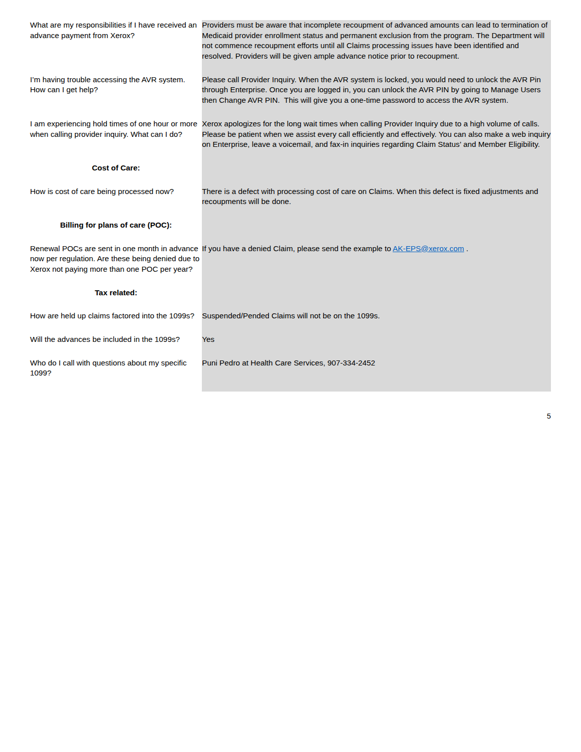| What are my responsibilities if I have received an advance payment from Xerox? | Providers must be aware that incomplete recoupment of advanced amounts can lead to termination of Medicaid provider enrollment status and permanent exclusion from the program. The Department will not commence recoupment efforts until all Claims processing issues have been identified and resolved. Providers will be given ample advance notice prior to recoupment. |
| I’m having trouble accessing the AVR system. How can I get help? | Please call Provider Inquiry. When the AVR system is locked, you would need to unlock the AVR Pin through Enterprise. Once you are logged in, you can unlock the AVR PIN by going to Manage Users then Change AVR PIN. This will give you a one-time password to access the AVR system. |
| I am experiencing hold times of one hour or more when calling provider inquiry. What can I do? | Xerox apologizes for the long wait times when calling Provider Inquiry due to a high volume of calls. Please be patient when we assist every call efficiently and effectively. You can also make a web inquiry on Enterprise, leave a voicemail, and fax-in inquiries regarding Claim Status’ and Member Eligibility. |
| Cost of Care: | |
| How is cost of care being processed now? | There is a defect with processing cost of care on Claims. When this defect is fixed adjustments and recoupments will be done. |
| Billing for plans of care (POC): | |
| Renewal POCs are sent in one month in advance now per regulation. Are these being denied due to Xerox not paying more than one POC per year? | If you have a denied Claim, please send the example to AK-EPS@xerox.com . |
| Tax related: | |
| How are held up claims factored into the 1099s? | Suspended/Pended Claims will not be on the 1099s. |
| Will the advances be included in the 1099s? | Yes |
| Who do I call with questions about my specific 1099? | Puni Pedro at Health Care Services, 907-334-2452 |
5